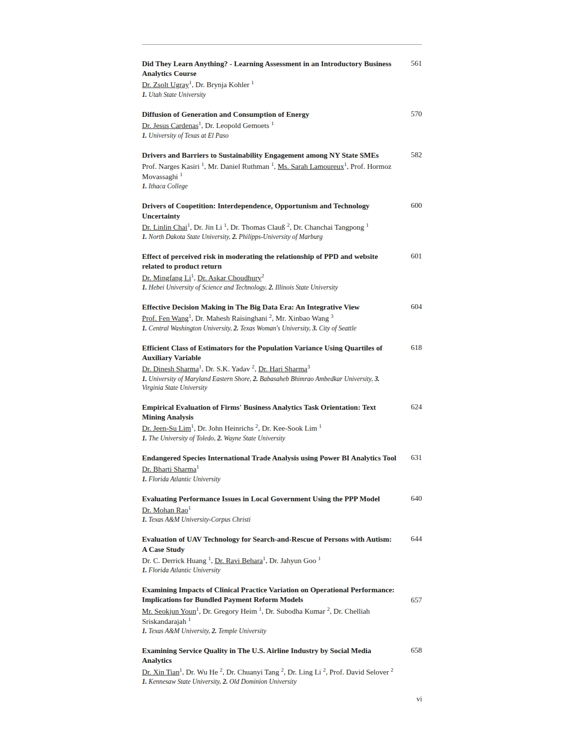561
Did They Learn Anything? - Learning Assessment in an Introductory Business Analytics Course
Dr. Zsolt Ugray1, Dr. Brynja Kohler 1
1. Utah State University
570
Diffusion of Generation and Consumption of Energy
Dr. Jesus Cardenas1, Dr. Leopold Gemoets 1
1. University of Texas at El Paso
582
Drivers and Barriers to Sustainability Engagement among NY State SMEs
Prof. Narges Kasiri 1, Mr. Daniel Ruthman 1, Ms. Sarah Lamoureux1, Prof. Hormoz Movassaghi 1
1. Ithaca College
600
Drivers of Coopetition: Interdependence, Opportunism and Technology Uncertainty
Dr. Linlin Chai1, Dr. Jin Li 1, Dr. Thomas Clauß 2, Dr. Chanchai Tangpong 1
1. North Dakota State University, 2. Philipps-University of Marburg
601
Effect of perceived risk in moderating the relationship of PPD and website related to product return
Dr. Mingfang Li1, Dr. Askar Choudhury2
1. Hebei University of Science and Technology, 2. Illinois State University
604
Effective Decision Making in The Big Data Era: An Integrative View
Prof. Fen Wang1, Dr. Mahesh Raisinghani 2, Mr. Xinbao Wang 3
1. Central Washington University, 2. Texas Woman's University, 3. City of Seattle
618
Efficient Class of Estimators for the Population Variance Using Quartiles of Auxiliary Variable
Dr. Dinesh Sharma1, Dr. S.K. Yadav 2, Dr. Hari Sharma3
1. University of Maryland Eastern Shore, 2. Babasaheb Bhimrao Ambedkar University, 3. Virginia State University
624
Empirical Evaluation of Firms' Business Analytics Task Orientation: Text Mining Analysis
Dr. Jeen-Su Lim1, Dr. John Heinrichs 2, Dr. Kee-Sook Lim 1
1. The University of Toledo, 2. Wayne State University
631
Endangered Species International Trade Analysis using Power BI Analytics Tool
Dr. Bharti Sharma1
1. Florida Atlantic University
640
Evaluating Performance Issues in Local Government Using the PPP Model
Dr. Mohan Rao1
1. Texas A&M University-Corpus Christi
644
Evaluation of UAV Technology for Search-and-Rescue of Persons with Autism: A Case Study
Dr. C. Derrick Huang 1, Dr. Ravi Behara1, Dr. Jahyun Goo 1
1. Florida Atlantic University
657
Examining Impacts of Clinical Practice Variation on Operational Performance: Implications for Bundled Payment Reform Models
Mr. Seokjun Youn1, Dr. Gregory Heim 1, Dr. Subodha Kumar 2, Dr. Chelliah Sriskandarajah 1
1. Texas A&M University, 2. Temple University
658
Examining Service Quality in The U.S. Airline Industry by Social Media Analytics
Dr. Xin Tian1, Dr. Wu He 2, Dr. Chuanyi Tang 2, Dr. Ling Li 2, Prof. David Selover 2
1. Kennesaw State University, 2. Old Dominion University
vi